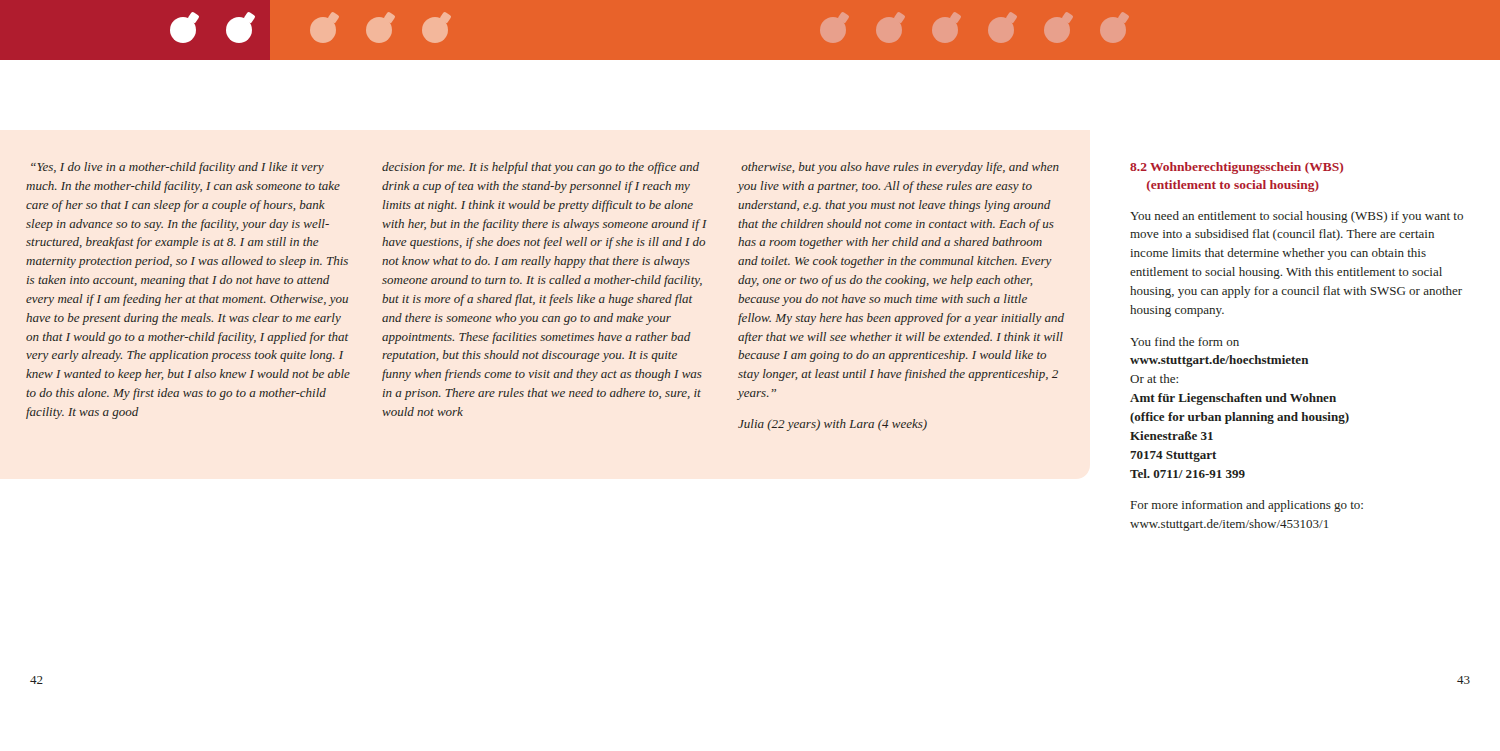“Yes, I do live in a mother-child facility and I like it very much. In the mother-child facility, I can ask someone to take care of her so that I can sleep for a couple of hours, bank sleep in advance so to say. In the facility, your day is well-structured, breakfast for example is at 8. I am still in the maternity protection period, so I was allowed to sleep in. This is taken into account, meaning that I do not have to attend every meal if I am feeding her at that moment. Otherwise, you have to be present during the meals. It was clear to me early on that I would go to a mother-child facility, I applied for that very early already. The application process took quite long. I knew I wanted to keep her, but I also knew I would not be able to do this alone. My first idea was to go to a mother-child facility. It was a good
decision for me. It is helpful that you can go to the office and drink a cup of tea with the stand-by personnel if I reach my limits at night. I think it would be pretty difficult to be alone with her, but in the facility there is always someone around if I have questions, if she does not feel well or if she is ill and I do not know what to do. I am really happy that there is always someone around to turn to. It is called a mother-child facility, but it is more of a shared flat, it feels like a huge shared flat and there is someone who you can go to and make your appointments. These facilities sometimes have a rather bad reputation, but this should not discourage you. It is quite funny when friends come to visit and they act as though I was in a prison. There are rules that we need to adhere to, sure, it would not work
otherwise, but you also have rules in everyday life, and when you live with a partner, too. All of these rules are easy to understand, e.g. that you must not leave things lying around that the children should not come in contact with. Each of us has a room together with her child and a shared bathroom and toilet. We cook together in the communal kitchen. Every day, one or two of us do the cooking, we help each other, because you do not have so much time with such a little fellow. My stay here has been approved for a year initially and after that we will see whether it will be extended. I think it will because I am going to do an apprenticeship. I would like to stay longer, at least until I have finished the apprenticeship, 2 years.”
Julia (22 years) with Lara (4 weeks)
8.2 Wohnberechtigungsschein (WBS)(entitlement to social housing)
You need an entitlement to social housing (WBS) if you want to move into a subsidised flat (council flat). There are certain income limits that determine whether you can obtain this entitlement to social housing. With this entitlement to social housing, you can apply for a council flat with SWSG or another housing company.
You find the form on
www.stuttgart.de/hoechstmieten
Or at the:
Amt für Liegenschaften und Wohnen
(office for urban planning and housing)
Kienestraße 31
70174 Stuttgart
Tel. 0711/ 216-91 399
For more information and applications go to:
www.stuttgart.de/item/show/453103/1
42
43